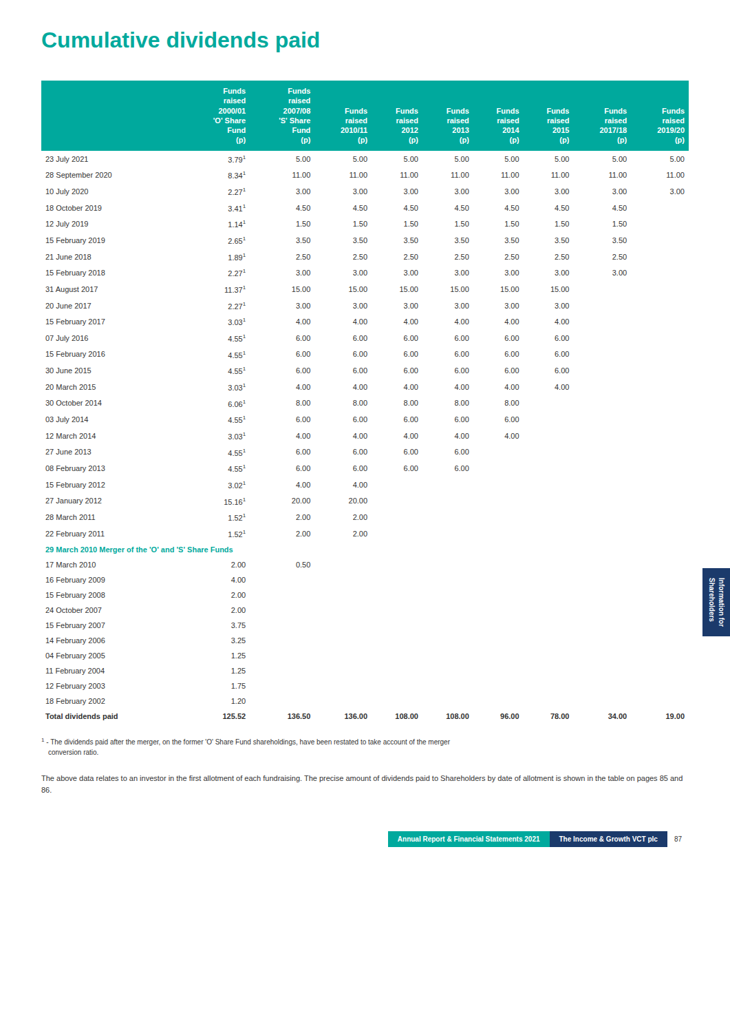Cumulative dividends paid
| | Funds raised 2000/01 'O' Share Fund (p) | Funds raised 2007/08 'S' Share Fund (p) | Funds raised 2010/11 (p) | Funds raised 2012 (p) | Funds raised 2013 (p) | Funds raised 2014 (p) | Funds raised 2015 (p) | Funds raised 2017/18 (p) | Funds raised 2019/20 (p) |
| --- | --- | --- | --- | --- | --- | --- | --- | --- | --- |
| 23 July 2021 | 3.79 1 | 5.00 | 5.00 | 5.00 | 5.00 | 5.00 | 5.00 | 5.00 | 5.00 |
| 28 September 2020 | 8.34 1 | 11.00 | 11.00 | 11.00 | 11.00 | 11.00 | 11.00 | 11.00 | 11.00 |
| 10 July 2020 | 2.27 1 | 3.00 | 3.00 | 3.00 | 3.00 | 3.00 | 3.00 | 3.00 | 3.00 |
| 18 October 2019 | 3.41 1 | 4.50 | 4.50 | 4.50 | 4.50 | 4.50 | 4.50 | 4.50 | |
| 12 July 2019 | 1.14 1 | 1.50 | 1.50 | 1.50 | 1.50 | 1.50 | 1.50 | 1.50 | |
| 15 February 2019 | 2.65 1 | 3.50 | 3.50 | 3.50 | 3.50 | 3.50 | 3.50 | 3.50 | |
| 21 June 2018 | 1.89 1 | 2.50 | 2.50 | 2.50 | 2.50 | 2.50 | 2.50 | 2.50 | |
| 15 February 2018 | 2.27 1 | 3.00 | 3.00 | 3.00 | 3.00 | 3.00 | 3.00 | 3.00 | |
| 31 August 2017 | 11.37 1 | 15.00 | 15.00 | 15.00 | 15.00 | 15.00 | 15.00 | | |
| 20 June 2017 | 2.27 1 | 3.00 | 3.00 | 3.00 | 3.00 | 3.00 | 3.00 | | |
| 15 February 2017 | 3.03 1 | 4.00 | 4.00 | 4.00 | 4.00 | 4.00 | 4.00 | | |
| 07 July 2016 | 4.55 1 | 6.00 | 6.00 | 6.00 | 6.00 | 6.00 | 6.00 | | |
| 15 February 2016 | 4.55 1 | 6.00 | 6.00 | 6.00 | 6.00 | 6.00 | 6.00 | | |
| 30 June 2015 | 4.55 1 | 6.00 | 6.00 | 6.00 | 6.00 | 6.00 | 6.00 | | |
| 20 March 2015 | 3.03 1 | 4.00 | 4.00 | 4.00 | 4.00 | 4.00 | 4.00 | | |
| 30 October 2014 | 6.06 1 | 8.00 | 8.00 | 8.00 | 8.00 | 8.00 | | | |
| 03 July 2014 | 4.55 1 | 6.00 | 6.00 | 6.00 | 6.00 | 6.00 | | | |
| 12 March 2014 | 3.03 1 | 4.00 | 4.00 | 4.00 | 4.00 | 4.00 | | | |
| 27 June 2013 | 4.55 1 | 6.00 | 6.00 | 6.00 | 6.00 | | | | |
| 08 February 2013 | 4.55 1 | 6.00 | 6.00 | 6.00 | 6.00 | | | | |
| 15 February 2012 | 3.02 1 | 4.00 | 4.00 | | | | | | |
| 27 January 2012 | 15.16 1 | 20.00 | 20.00 | | | | | | |
| 28 March 2011 | 1.52 1 | 2.00 | 2.00 | | | | | | |
| 22 February 2011 | 1.52 1 | 2.00 | 2.00 | | | | | | |
| 29 March 2010 Merger of the 'O' and 'S' Share Funds |
| 17 March 2010 | 2.00 | 0.50 | | | | | | | |
| 16 February 2009 | 4.00 | | | | | | | | |
| 15 February 2008 | 2.00 | | | | | | | | |
| 24 October 2007 | 2.00 | | | | | | | | |
| 15 February 2007 | 3.75 | | | | | | | | |
| 14 February 2006 | 3.25 | | | | | | | | |
| 04 February 2005 | 1.25 | | | | | | | | |
| 11 February 2004 | 1.25 | | | | | | | | |
| 12 February 2003 | 1.75 | | | | | | | | |
| 18 February 2002 | 1.20 | | | | | | | | |
| Total dividends paid | 125.52 | 136.50 | 136.00 | 108.00 | 108.00 | 96.00 | 78.00 | 34.00 | 19.00 |
1 - The dividends paid after the merger, on the former 'O' Share Fund shareholdings, have been restated to take account of the merger conversion ratio.
The above data relates to an investor in the first allotment of each fundraising. The precise amount of dividends paid to Shareholders by date of allotment is shown in the table on pages 85 and 86.
Information for
Shareholders
Annual Report & Financial Statements 2021 The Income & Growth VCT plc 87